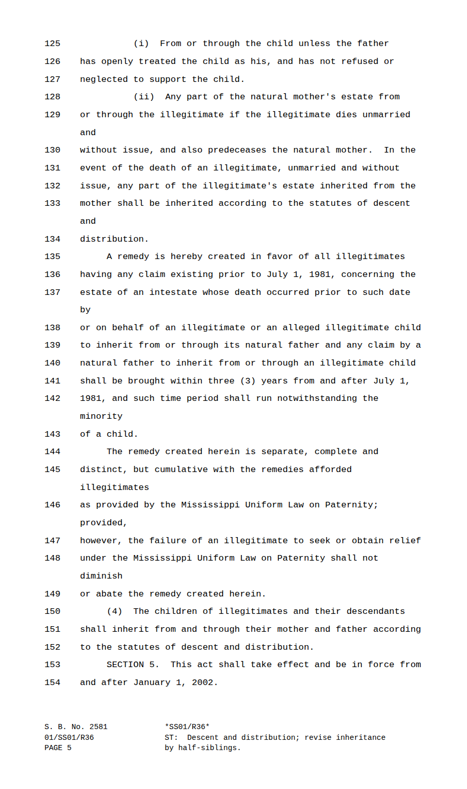125 (i) From or through the child unless the father
126 has openly treated the child as his, and has not refused or
127 neglected to support the child.
128 (ii) Any part of the natural mother's estate from
129 or through the illegitimate if the illegitimate dies unmarried and
130 without issue, and also predeceases the natural mother. In the
131 event of the death of an illegitimate, unmarried and without
132 issue, any part of the illegitimate's estate inherited from the
133 mother shall be inherited according to the statutes of descent and
134 distribution.
135 A remedy is hereby created in favor of all illegitimates
136 having any claim existing prior to July 1, 1981, concerning the
137 estate of an intestate whose death occurred prior to such date by
138 or on behalf of an illegitimate or an alleged illegitimate child
139 to inherit from or through its natural father and any claim by a
140 natural father to inherit from or through an illegitimate child
141 shall be brought within three (3) years from and after July 1,
1421981, and such time period shall run notwithstanding the minority
143 of a child.
144 The remedy created herein is separate, complete and
145 distinct, but cumulative with the remedies afforded illegitimates
146 as provided by the Mississippi Uniform Law on Paternity; provided,
147 however, the failure of an illegitimate to seek or obtain relief
148 under the Mississippi Uniform Law on Paternity shall not diminish
149 or abate the remedy created herein.
150 (4) The children of illegitimates and their descendants
151 shall inherit from and through their mother and father according
152 to the statutes of descent and distribution.
153 SECTION 5. This act shall take effect and be in force from
154 and after January 1, 2002.
S. B. No. 2581
*SS01/R36*
01/SS01/R36
ST: Descent and distribution; revise inheritance
PAGE 5
by half-siblings.